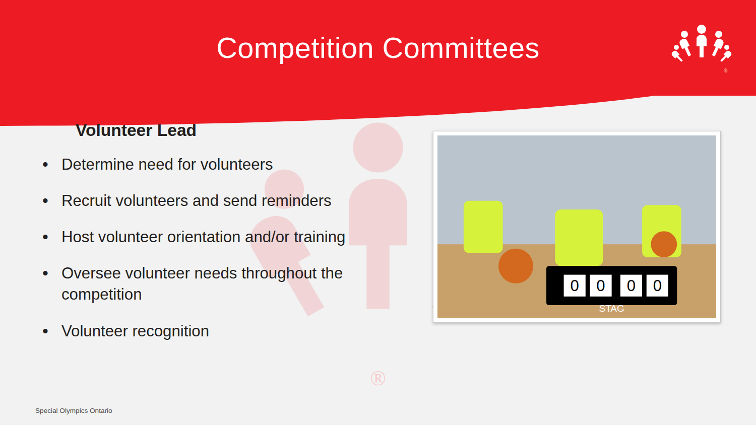Competition Committees
®
Volunteer Lead
Determine need for volunteers
Recruit volunteers and send reminders
Host volunteer orientation and/or training
Oversee volunteer needs throughout the competition
Volunteer recognition
®
Special Olympics Ontario